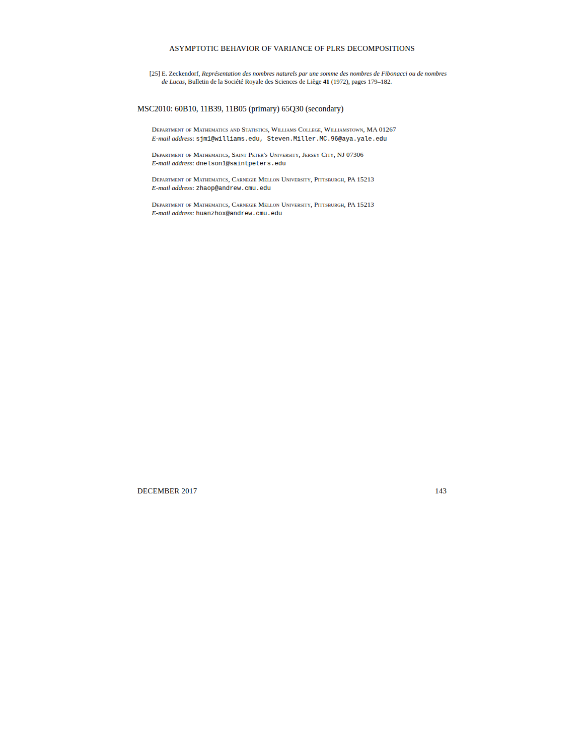ASYMPTOTIC BEHAVIOR OF VARIANCE OF PLRS DECOMPOSITIONS
[25]
E. Zeckendorf, Représentation des nombres naturels par une somme des nombres de Fibonacci ou de nombres de Lucas, Bulletin de la Société Royale des Sciences de Liège 41 (1972), pages 179–182.
MSC2010: 60B10, 11B39, 11B05 (primary) 65Q30 (secondary)
Department of Mathematics and Statistics, Williams College, Williamstown, MA 01267 E-mail address: sjm1@williams.edu, Steven.Miller.MC.96@aya.yale.edu
Department of Mathematics, Saint Peter's University, Jersey City, NJ 07306 E-mail address: dnelson1@saintpeters.edu
Department of Mathematics, Carnegie Mellon University, Pittsburgh, PA 15213 E-mail address: zhaop@andrew.cmu.edu
Department of Mathematics, Carnegie Mellon University, Pittsburgh, PA 15213 E-mail address: huanzhox@andrew.cmu.edu
DECEMBER 2017
143